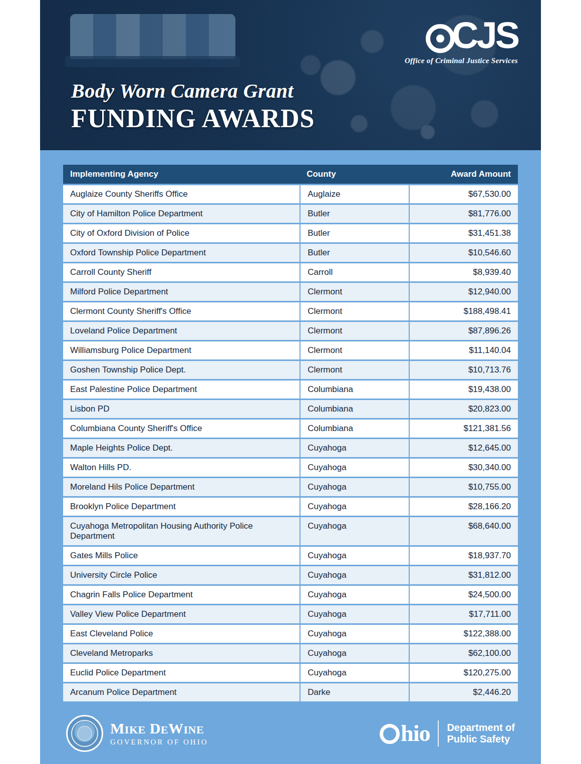CJS
Office of Criminal Justice Services
Body Worn Camera Grant
FUNDING AWARDS
| Implementing Agency | County | Award Amount |
| --- | --- | --- |
| Auglaize County Sheriffs Office | Auglaize | $67,530.00 |
| City of Hamilton Police Department | Butler | $81,776.00 |
| City of Oxford Division of Police | Butler | $31,451.38 |
| Oxford Township Police Department | Butler | $10,546.60 |
| Carroll County Sheriff | Carroll | $8,939.40 |
| Milford Police Department | Clermont | $12,940.00 |
| Clermont County Sheriff's Office | Clermont | $188,498.41 |
| Loveland Police Department | Clermont | $87,896.26 |
| Williamsburg Police Department | Clermont | $11,140.04 |
| Goshen Township Police Dept. | Clermont | $10,713.76 |
| East Palestine Police Department | Columbiana | $19,438.00 |
| Lisbon PD | Columbiana | $20,823.00 |
| Columbiana County Sheriff's Office | Columbiana | $121,381.56 |
| Maple Heights Police Dept. | Cuyahoga | $12,645.00 |
| Walton Hills PD. | Cuyahoga | $30,340.00 |
| Moreland Hils Police Department | Cuyahoga | $10,755.00 |
| Brooklyn Police Department | Cuyahoga | $28,166.20 |
| Cuyahoga Metropolitan Housing Authority Police Department | Cuyahoga | $68,640.00 |
| Gates Mills Police | Cuyahoga | $18,937.70 |
| University Circle Police | Cuyahoga | $31,812.00 |
| Chagrin Falls Police Department | Cuyahoga | $24,500.00 |
| Valley View Police Department | Cuyahoga | $17,711.00 |
| East Cleveland Police | Cuyahoga | $122,388.00 |
| Cleveland Metroparks | Cuyahoga | $62,100.00 |
| Euclid Police Department | Cuyahoga | $120,275.00 |
| Arcanum Police Department | Darke | $2,446.20 |
MIKE DEWINE
GOVERNOR OF OHIO
hio
Department of
Public Safety